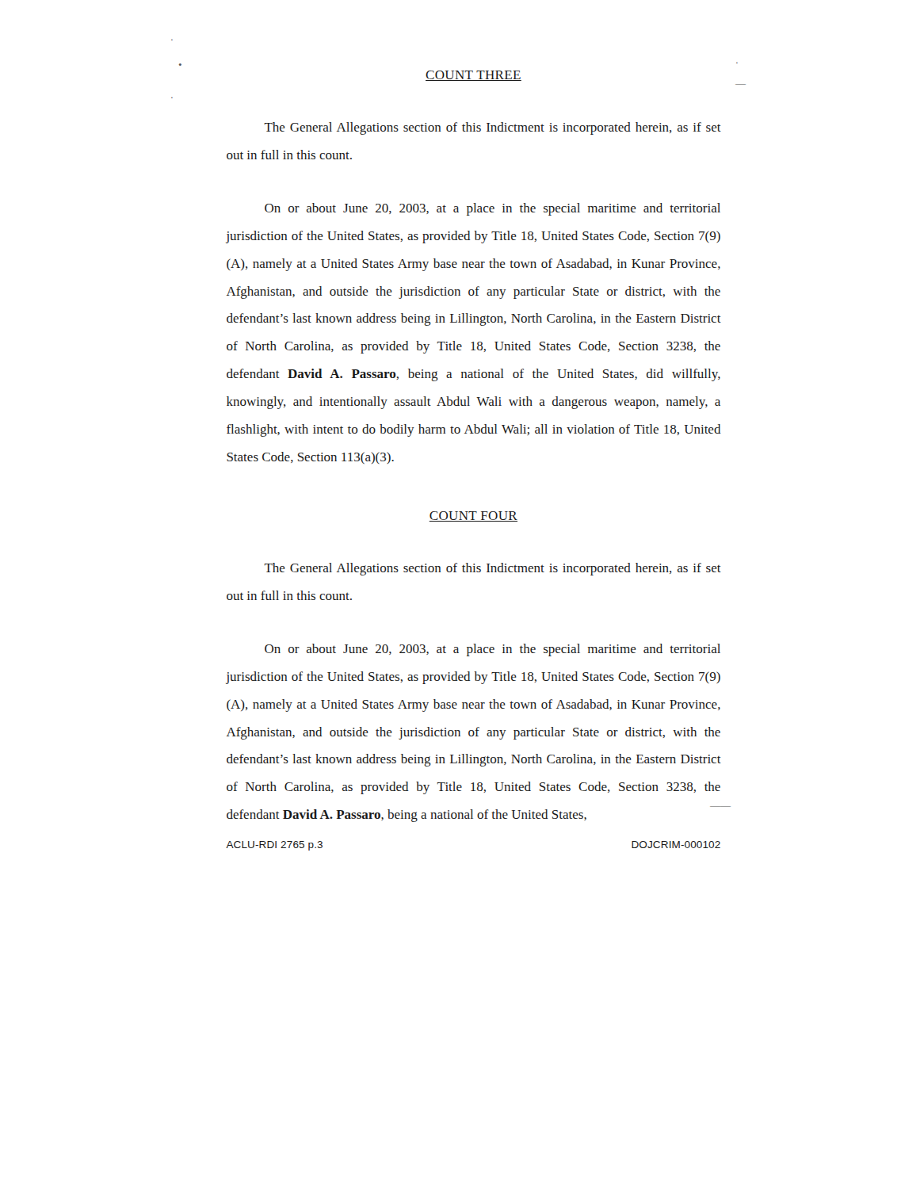. • . . — ——
COUNT THREE
The General Allegations section of this Indictment is incorporated herein, as if set out in full in this count.
On or about June 20, 2003, at a place in the special maritime and territorial jurisdiction of the United States, as provided by Title 18, United States Code, Section 7(9)(A), namely at a United States Army base near the town of Asadabad, in Kunar Province, Afghanistan, and outside the jurisdiction of any particular State or district, with the defendant’s last known address being in Lillington, North Carolina, in the Eastern District of North Carolina, as provided by Title 18, United States Code, Section 3238, the defendant David A. Passaro, being a national of the United States, did willfully, knowingly, and intentionally assault Abdul Wali with a dangerous weapon, namely, a flashlight, with intent to do bodily harm to Abdul Wali; all in violation of Title 18, United States Code, Section 113(a)(3).
COUNT FOUR
The General Allegations section of this Indictment is incorporated herein, as if set out in full in this count.
On or about June 20, 2003, at a place in the special maritime and territorial jurisdiction of the United States, as provided by Title 18, United States Code, Section 7(9)(A), namely at a United States Army base near the town of Asadabad, in Kunar Province, Afghanistan, and outside the jurisdiction of any particular State or district, with the defendant’s last known address being in Lillington, North Carolina, in the Eastern District of North Carolina, as provided by Title 18, United States Code, Section 3238, the defendant David A. Passaro, being a national of the United States,
ACLU-RDI 2765 p.3 DOJCRIM-000102